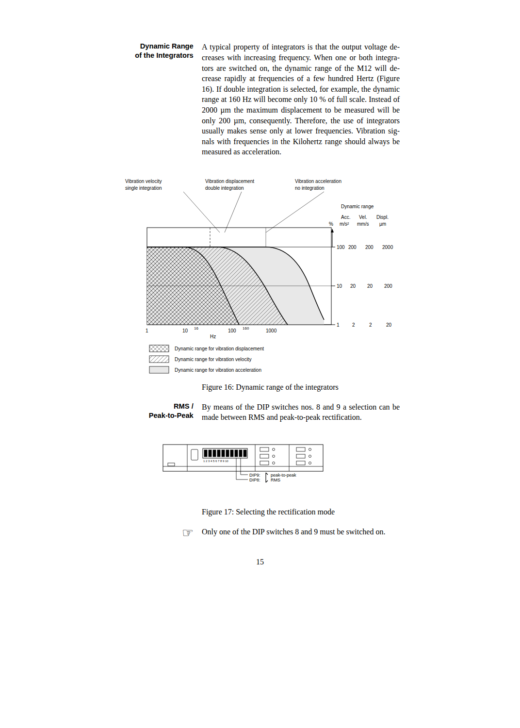Dynamic Range
of the Integrators
A typical property of integrators is that the output voltage decreases with increasing frequency. When one or both integrators are switched on, the dynamic range of the M12 will decrease rapidly at frequencies of a few hundred Hertz (Figure 16). If double integration is selected, for example, the dynamic range at 160 Hz will become only 10 % of full scale. Instead of 2000 µm the maximum displacement to be measured will be only 200 µm, consequently. Therefore, the use of integrators usually makes sense only at lower frequencies. Vibration signals with frequencies in the Kilohertz range should always be measured as acceleration.
Vibration velocity single integration Vibration displacement double integration Vibration acceleration no integration Dynamic range Acc. Vel. Displ. m/s² mm/s µm % 100 10 1 200 200 2000 20 20 200 2 2 20 1 10 16 100 160 1000 Hz Dynamic range for vibration displacement Dynamic range for vibration velocity Dynamic range for vibration acceleration
Figure 16: Dynamic range of the integrators
RMS /
Peak-to-Peak
By means of the DIP switches nos. 8 and 9 a selection can be made between RMS and peak-to-peak rectification.
1 2 3 4 5 6 7 8 9 10 DIP9: DIP8: peak-to-peak RMS
Figure 17: Selecting the rectification mode
☞
Only one of the DIP switches 8 and 9 must be switched on.
15